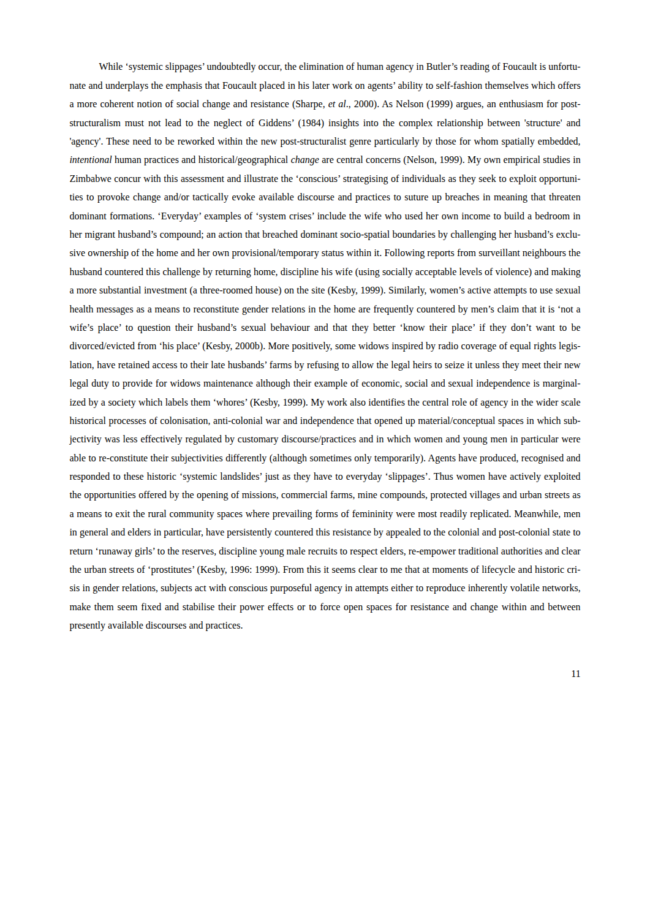While ‘systemic slippages’ undoubtedly occur, the elimination of human agency in Butler’s reading of Foucault is unfortunate and underplays the emphasis that Foucault placed in his later work on agents’ ability to self-fashion themselves which offers a more coherent notion of social change and resistance (Sharpe, et al., 2000). As Nelson (1999) argues, an enthusiasm for post-structuralism must not lead to the neglect of Giddens’ (1984) insights into the complex relationship between 'structure' and 'agency'. These need to be reworked within the new post-structuralist genre particularly by those for whom spatially embedded, intentional human practices and historical/geographical change are central concerns (Nelson, 1999). My own empirical studies in Zimbabwe concur with this assessment and illustrate the ‘conscious’ strategising of individuals as they seek to exploit opportunities to provoke change and/or tactically evoke available discourse and practices to suture up breaches in meaning that threaten dominant formations. ‘Everyday’ examples of ‘system crises’ include the wife who used her own income to build a bedroom in her migrant husband’s compound; an action that breached dominant socio-spatial boundaries by challenging her husband’s exclusive ownership of the home and her own provisional/temporary status within it. Following reports from surveillant neighbours the husband countered this challenge by returning home, discipline his wife (using socially acceptable levels of violence) and making a more substantial investment (a three-roomed house) on the site (Kesby, 1999). Similarly, women’s active attempts to use sexual health messages as a means to reconstitute gender relations in the home are frequently countered by men’s claim that it is ‘not a wife’s place’ to question their husband’s sexual behaviour and that they better ‘know their place’ if they don’t want to be divorced/evicted from ‘his place’ (Kesby, 2000b). More positively, some widows inspired by radio coverage of equal rights legislation, have retained access to their late husbands’ farms by refusing to allow the legal heirs to seize it unless they meet their new legal duty to provide for widows maintenance although their example of economic, social and sexual independence is marginalized by a society which labels them ‘whores’ (Kesby, 1999). My work also identifies the central role of agency in the wider scale historical processes of colonisation, anti-colonial war and independence that opened up material/conceptual spaces in which subjectivity was less effectively regulated by customary discourse/practices and in which women and young men in particular were able to re-constitute their subjectivities differently (although sometimes only temporarily). Agents have produced, recognised and responded to these historic ‘systemic landslides’ just as they have to everyday ‘slippages’. Thus women have actively exploited the opportunities offered by the opening of missions, commercial farms, mine compounds, protected villages and urban streets as a means to exit the rural community spaces where prevailing forms of femininity were most readily replicated. Meanwhile, men in general and elders in particular, have persistently countered this resistance by appealed to the colonial and post-colonial state to return ‘runaway girls’ to the reserves, discipline young male recruits to respect elders, re-empower traditional authorities and clear the urban streets of ‘prostitutes’ (Kesby, 1996: 1999). From this it seems clear to me that at moments of lifecycle and historic crisis in gender relations, subjects act with conscious purposeful agency in attempts either to reproduce inherently volatile networks, make them seem fixed and stabilise their power effects or to force open spaces for resistance and change within and between presently available discourses and practices.
11